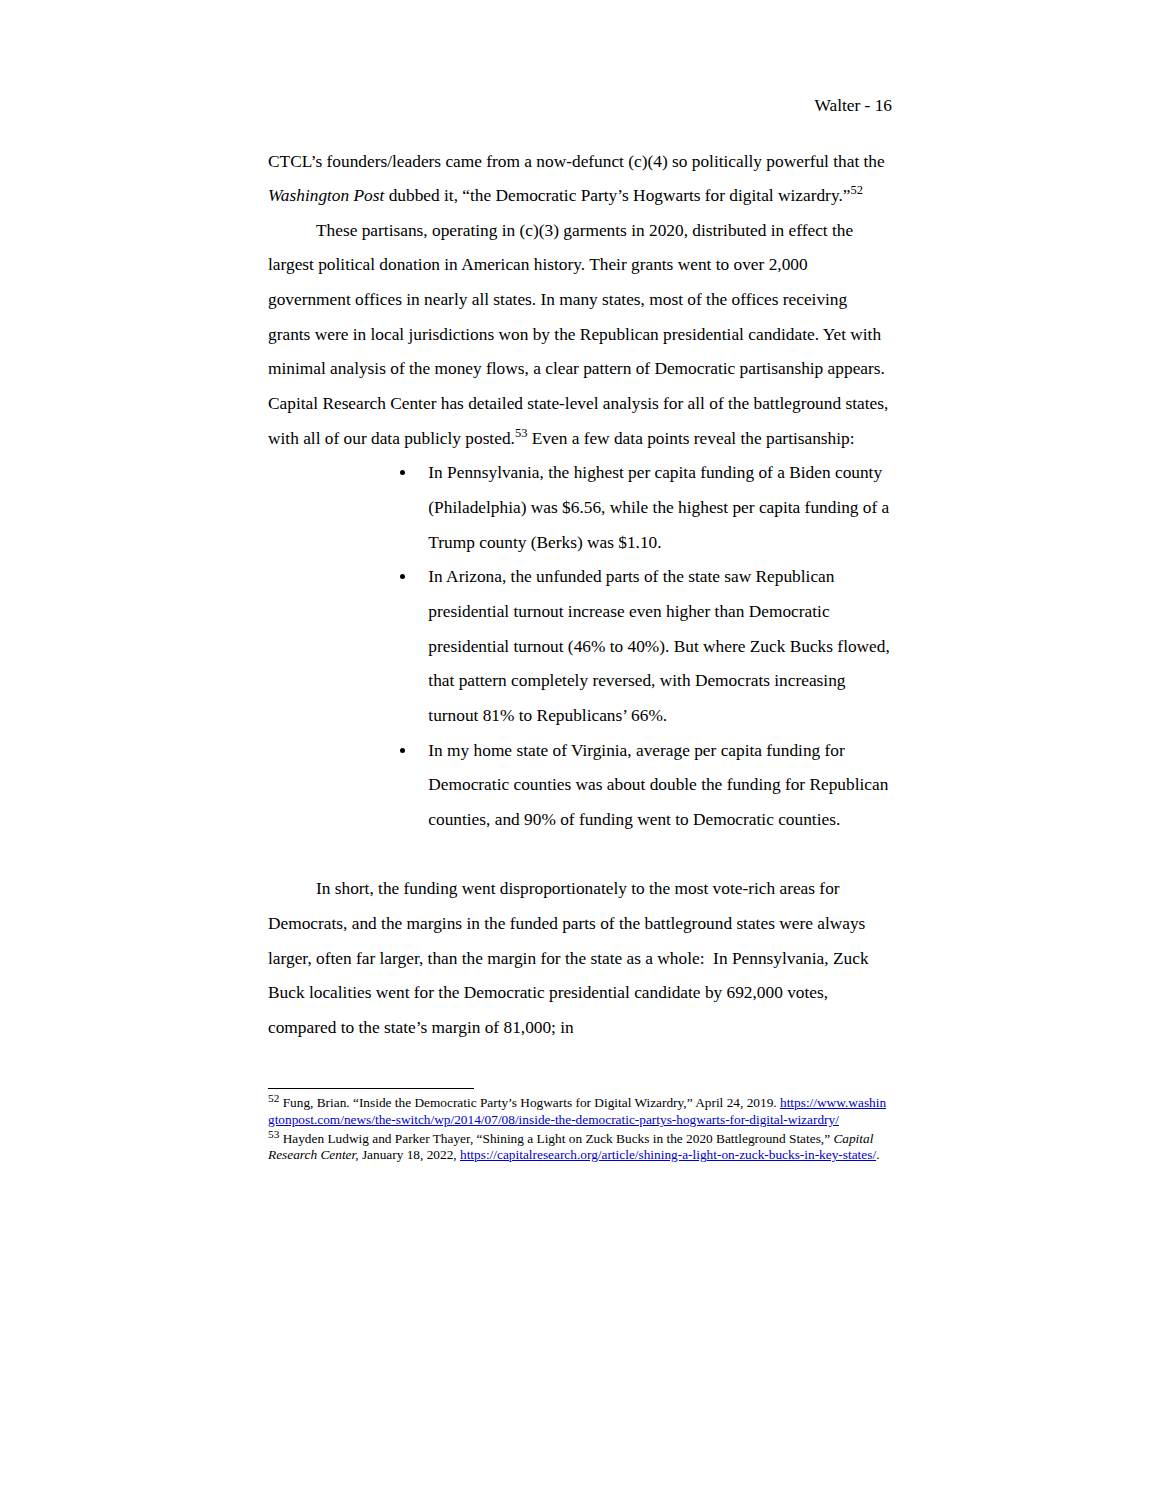Walter - 16
CTCL’s founders/leaders came from a now-defunct (c)(4) so politically powerful that the Washington Post dubbed it, “the Democratic Party’s Hogwarts for digital wizardry.”52
These partisans, operating in (c)(3) garments in 2020, distributed in effect the largest political donation in American history. Their grants went to over 2,000 government offices in nearly all states. In many states, most of the offices receiving grants were in local jurisdictions won by the Republican presidential candidate. Yet with minimal analysis of the money flows, a clear pattern of Democratic partisanship appears. Capital Research Center has detailed state-level analysis for all of the battleground states, with all of our data publicly posted.53 Even a few data points reveal the partisanship:
In Pennsylvania, the highest per capita funding of a Biden county (Philadelphia) was $6.56, while the highest per capita funding of a Trump county (Berks) was $1.10.
In Arizona, the unfunded parts of the state saw Republican presidential turnout increase even higher than Democratic presidential turnout (46% to 40%). But where Zuck Bucks flowed, that pattern completely reversed, with Democrats increasing turnout 81% to Republicans’ 66%.
In my home state of Virginia, average per capita funding for Democratic counties was about double the funding for Republican counties, and 90% of funding went to Democratic counties.
In short, the funding went disproportionately to the most vote-rich areas for Democrats, and the margins in the funded parts of the battleground states were always larger, often far larger, than the margin for the state as a whole: In Pennsylvania, Zuck Buck localities went for the Democratic presidential candidate by 692,000 votes, compared to the state’s margin of 81,000; in
52 Fung, Brian. “Inside the Democratic Party’s Hogwarts for Digital Wizardry,” April 24, 2019. https://www.washingtonpost.com/news/the-switch/wp/2014/07/08/inside-the-democratic-partys-hogwarts-for-digital-wizardry/
53 Hayden Ludwig and Parker Thayer, “Shining a Light on Zuck Bucks in the 2020 Battleground States,” Capital Research Center, January 18, 2022, https://capitalresearch.org/article/shining-a-light-on-zuck-bucks-in-key-states/.